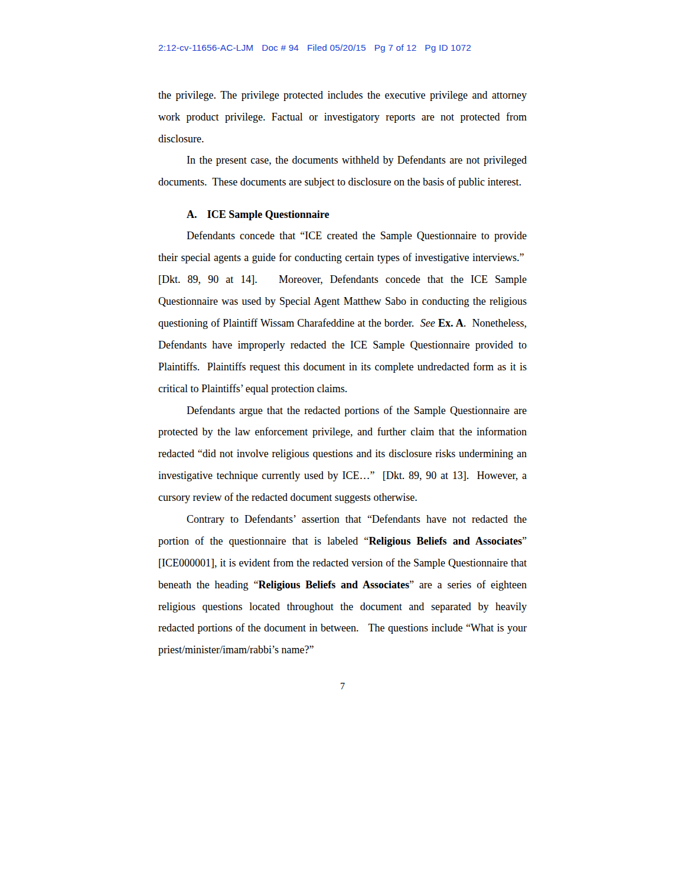2:12-cv-11656-AC-LJM Doc # 94 Filed 05/20/15 Pg 7 of 12 Pg ID 1072
the privilege. The privilege protected includes the executive privilege and attorney work product privilege. Factual or investigatory reports are not protected from disclosure.
In the present case, the documents withheld by Defendants are not privileged documents. These documents are subject to disclosure on the basis of public interest.
A. ICE Sample Questionnaire
Defendants concede that “ICE created the Sample Questionnaire to provide their special agents a guide for conducting certain types of investigative interviews.” [Dkt. 89, 90 at 14]. Moreover, Defendants concede that the ICE Sample Questionnaire was used by Special Agent Matthew Sabo in conducting the religious questioning of Plaintiff Wissam Charafeddine at the border. See Ex. A. Nonetheless, Defendants have improperly redacted the ICE Sample Questionnaire provided to Plaintiffs. Plaintiffs request this document in its complete undredacted form as it is critical to Plaintiffs’ equal protection claims.
Defendants argue that the redacted portions of the Sample Questionnaire are protected by the law enforcement privilege, and further claim that the information redacted “did not involve religious questions and its disclosure risks undermining an investigative technique currently used by ICE…” [Dkt. 89, 90 at 13]. However, a cursory review of the redacted document suggests otherwise.
Contrary to Defendants’ assertion that “Defendants have not redacted the portion of the questionnaire that is labeled “Religious Beliefs and Associates” [ICE000001], it is evident from the redacted version of the Sample Questionnaire that beneath the heading “Religious Beliefs and Associates” are a series of eighteen religious questions located throughout the document and separated by heavily redacted portions of the document in between. The questions include “What is your priest/minister/imam/rabbi’s name?”
7